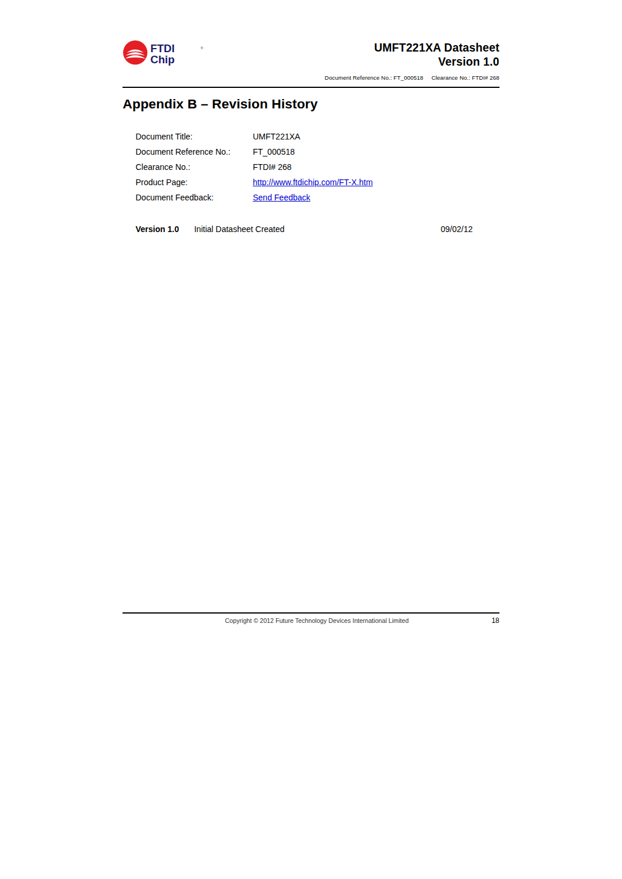FTDI Chip ®
UMFT221XA Datasheet
Version 1.0
Document Reference No.: FT_000518 Clearance No.: FTDI# 268
Appendix B – Revision History
| Document Title: | UMFT221XA |
| Document Reference No.: | FT_000518 |
| Clearance No.: | FTDI# 268 |
| Product Page: | http://www.ftdichip.com/FT-X.htm |
| Document Feedback: | Send Feedback |
Version 1.0
Initial Datasheet Created
09/02/12
Copyright © 2012 Future Technology Devices International Limited
18